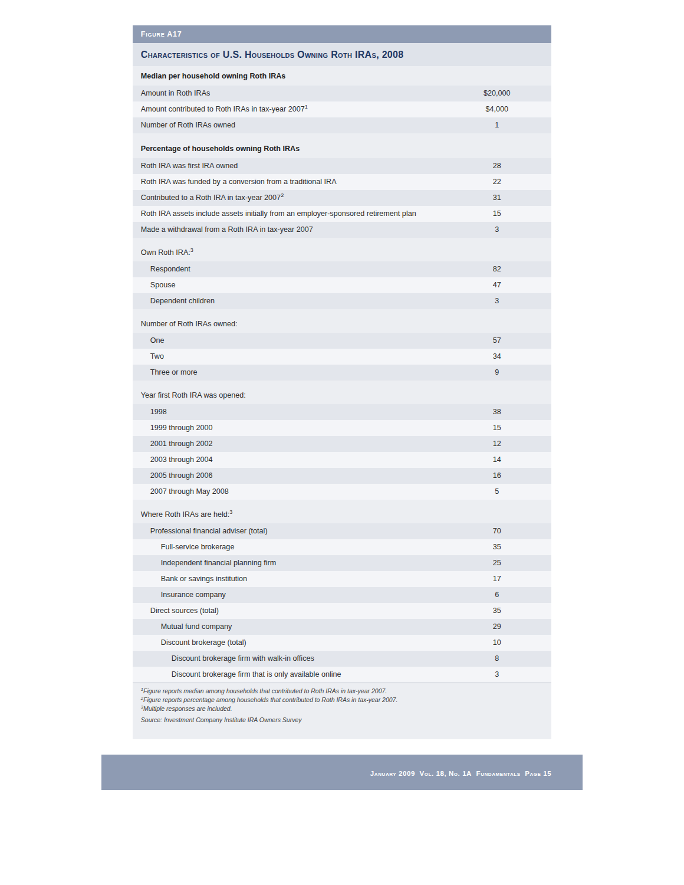Figure A17
Characteristics of U.S. Households Owning Roth IRAs, 2008
| Median per household owning Roth IRAs | |
| Amount in Roth IRAs | $20,000 |
| Amount contributed to Roth IRAs in tax-year 2007 1 | $4,000 |
| Number of Roth IRAs owned | 1 |
| Percentage of households owning Roth IRAs | |
| Roth IRA was first IRA owned | 28 |
| Roth IRA was funded by a conversion from a traditional IRA | 22 |
| Contributed to a Roth IRA in tax-year 2007 2 | 31 |
| Roth IRA assets include assets initially from an employer-sponsored retirement plan | 15 |
| Made a withdrawal from a Roth IRA in tax-year 2007 | 3 |
| Own Roth IRA: 3 | |
| Respondent | 82 |
| Spouse | 47 |
| Dependent children | 3 |
| Number of Roth IRAs owned: | |
| One | 57 |
| Two | 34 |
| Three or more | 9 |
| Year first Roth IRA was opened: | |
| 1998 | 38 |
| 1999 through 2000 | 15 |
| 2001 through 2002 | 12 |
| 2003 through 2004 | 14 |
| 2005 through 2006 | 16 |
| 2007 through May 2008 | 5 |
| Where Roth IRAs are held: 3 | |
| Professional financial adviser (total) | 70 |
| Full-service brokerage | 35 |
| Independent financial planning firm | 25 |
| Bank or savings institution | 17 |
| Insurance company | 6 |
| Direct sources (total) | 35 |
| Mutual fund company | 29 |
| Discount brokerage (total) | 10 |
| Discount brokerage firm with walk-in offices | 8 |
| Discount brokerage firm that is only available online | 3 |
1Figure reports median among households that contributed to Roth IRAs in tax-year 2007.
2Figure reports percentage among households that contributed to Roth IRAs in tax-year 2007.
3Multiple responses are included.
Source: Investment Company Institute IRA Owners Survey
January 2009 Vol. 18, No. 1A Fundamentals Page 15